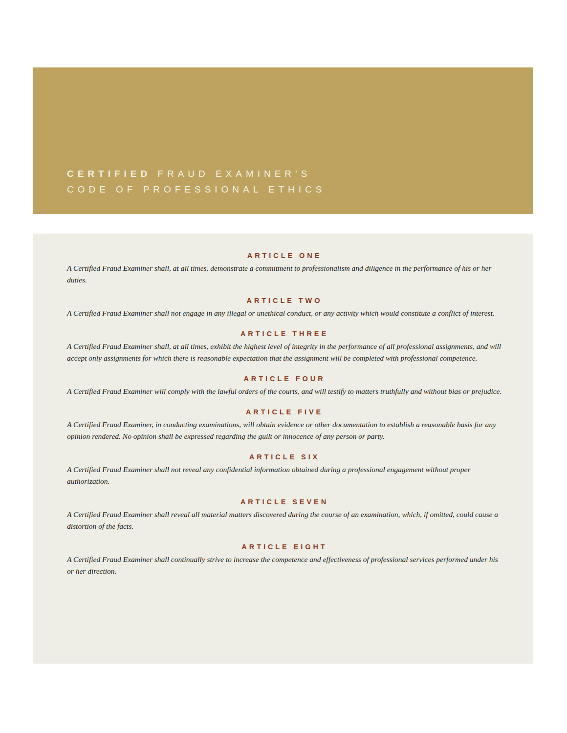CERTIFIED FRAUD EXAMINER'S
CODE OF PROFESSIONAL ETHICS
ARTICLE ONE
A Certified Fraud Examiner shall, at all times, demonstrate a commitment to professionalism and diligence in the performance of his or her duties.
ARTICLE TWO
A Certified Fraud Examiner shall not engage in any illegal or unethical conduct, or any activity which would constitute a conflict of interest.
ARTICLE THREE
A Certified Fraud Examiner shall, at all times, exhibit the highest level of integrity in the performance of all professional assignments, and will accept only assignments for which there is reasonable expectation that the assignment will be completed with professional competence.
ARTICLE FOUR
A Certified Fraud Examiner will comply with the lawful orders of the courts, and will testify to matters truthfully and without bias or prejudice.
ARTICLE FIVE
A Certified Fraud Examiner, in conducting examinations, will obtain evidence or other documentation to establish a reasonable basis for any opinion rendered. No opinion shall be expressed regarding the guilt or innocence of any person or party.
ARTICLE SIX
A Certified Fraud Examiner shall not reveal any confidential information obtained during a professional engagement without proper authorization.
ARTICLE SEVEN
A Certified Fraud Examiner shall reveal all material matters discovered during the course of an examination, which, if omitted, could cause a distortion of the facts.
ARTICLE EIGHT
A Certified Fraud Examiner shall continually strive to increase the competence and effectiveness of professional services performed under his or her direction.